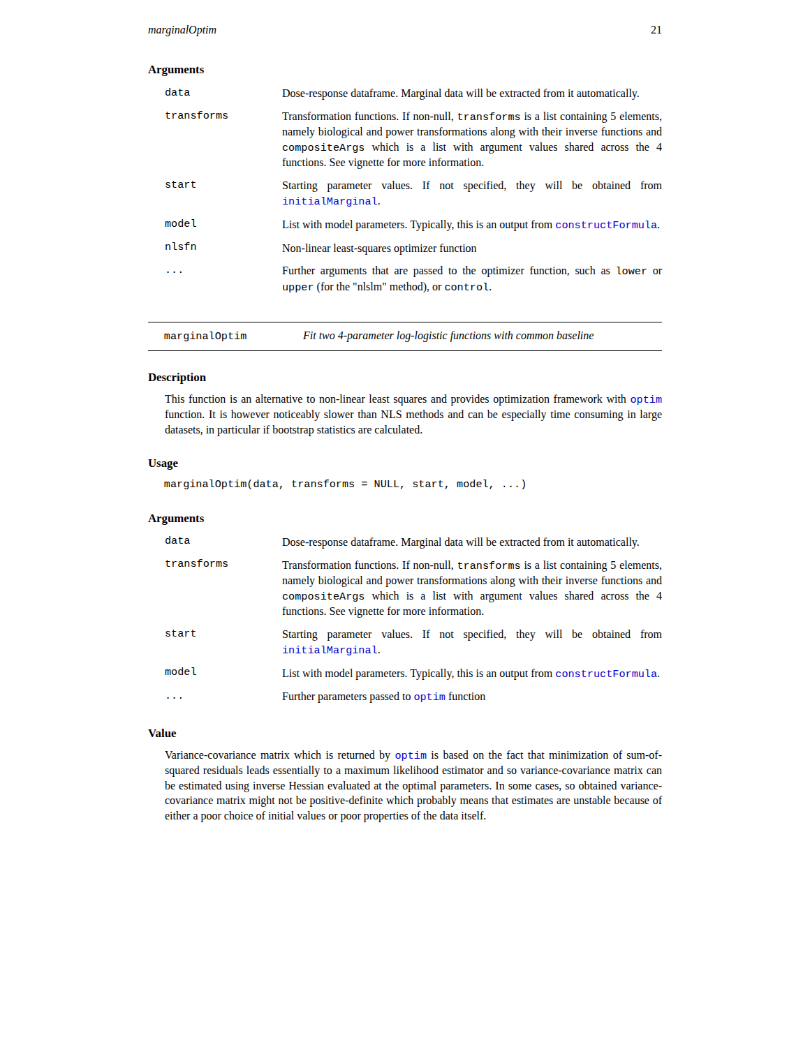marginalOptim 21
Arguments
data
Dose-response dataframe. Marginal data will be extracted from it automatically.
transforms
Transformation functions. If non-null, transforms is a list containing 5 elements, namely biological and power transformations along with their inverse functions and compositeArgs which is a list with argument values shared across the 4 functions. See vignette for more information.
start
Starting parameter values. If not specified, they will be obtained from initialMarginal.
model
List with model parameters. Typically, this is an output from constructFormula.
nlsfn
Non-linear least-squares optimizer function
...
Further arguments that are passed to the optimizer function, such as lower or upper (for the "nlslm" method), or control.
marginalOptim Fit two 4-parameter log-logistic functions with common baseline
Description
This function is an alternative to non-linear least squares and provides optimization framework with optim function. It is however noticeably slower than NLS methods and can be especially time consuming in large datasets, in particular if bootstrap statistics are calculated.
Usage
marginalOptim(data, transforms = NULL, start, model, ...)
Arguments
data
Dose-response dataframe. Marginal data will be extracted from it automatically.
transforms
Transformation functions. If non-null, transforms is a list containing 5 elements, namely biological and power transformations along with their inverse functions and compositeArgs which is a list with argument values shared across the 4 functions. See vignette for more information.
start
Starting parameter values. If not specified, they will be obtained from initialMarginal.
model
List with model parameters. Typically, this is an output from constructFormula.
...
Further parameters passed to optim function
Value
Variance-covariance matrix which is returned by optim is based on the fact that minimization of sum-of-squared residuals leads essentially to a maximum likelihood estimator and so variance-covariance matrix can be estimated using inverse Hessian evaluated at the optimal parameters. In some cases, so obtained variance-covariance matrix might not be positive-definite which probably means that estimates are unstable because of either a poor choice of initial values or poor properties of the data itself.